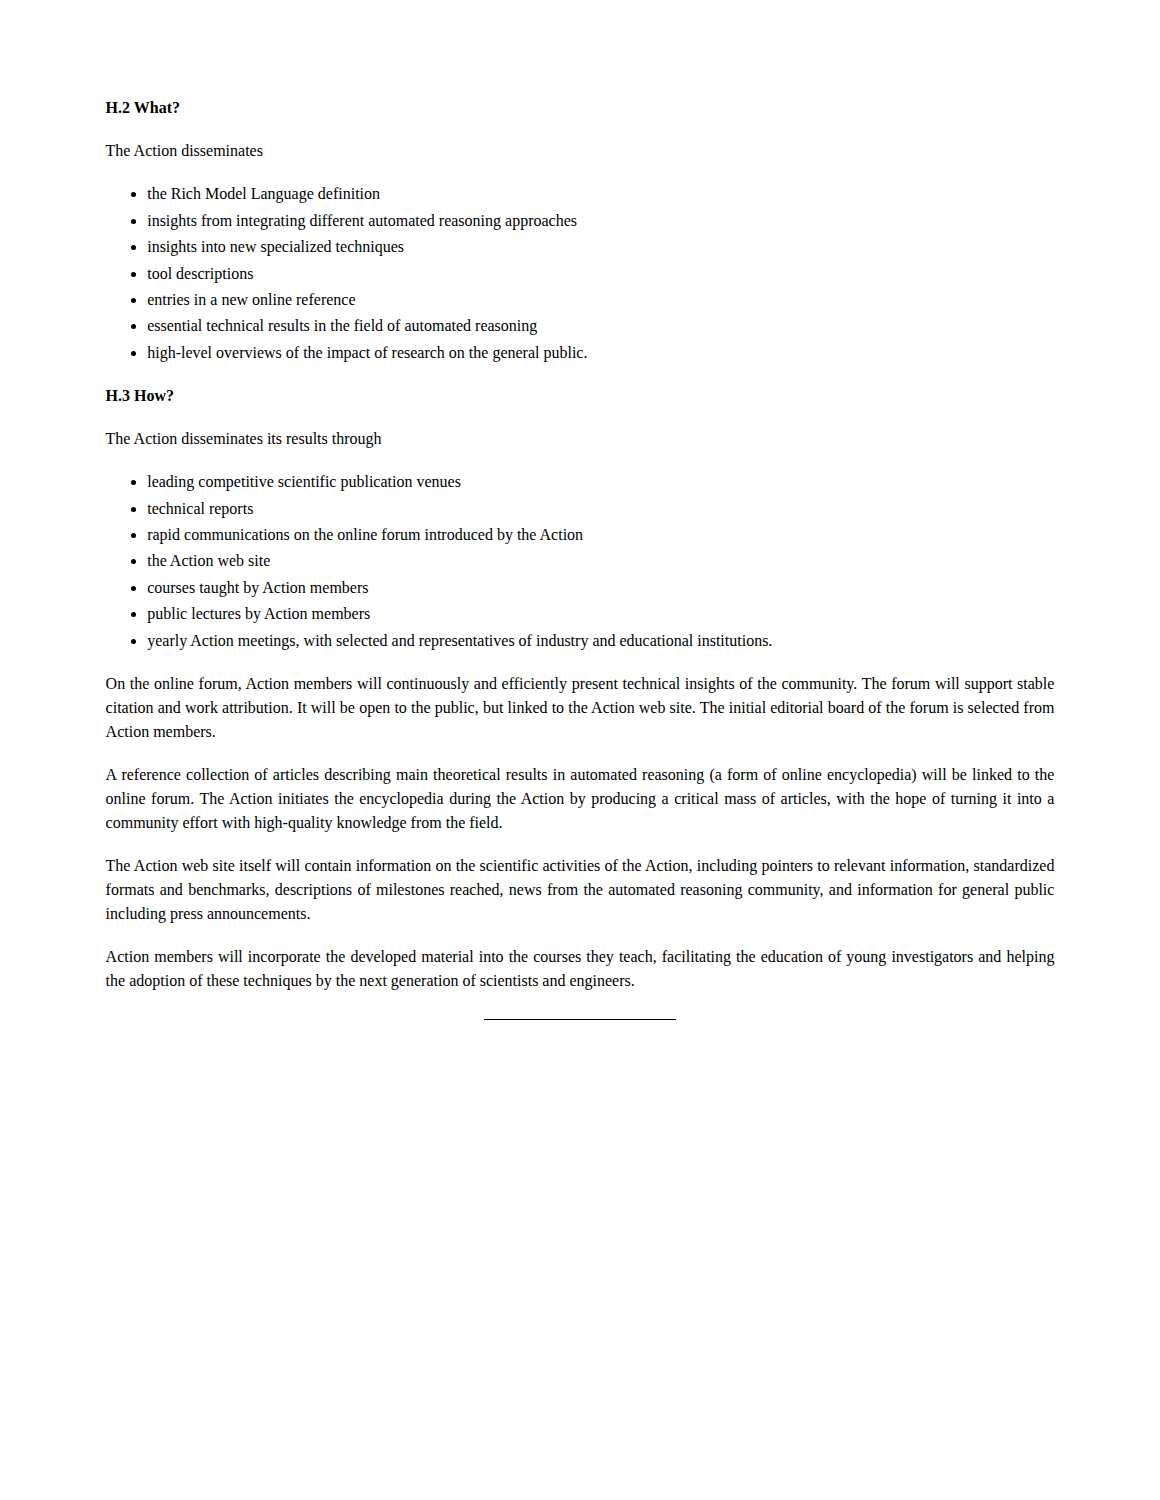H.2 What?
The Action disseminates
the Rich Model Language definition
insights from integrating different automated reasoning approaches
insights into new specialized techniques
tool descriptions
entries in a new online reference
essential technical results in the field of automated reasoning
high-level overviews of the impact of research on the general public.
H.3 How?
The Action disseminates its results through
leading competitive scientific publication venues
technical reports
rapid communications on the online forum introduced by the Action
the Action web site
courses taught by Action members
public lectures by Action members
yearly Action meetings, with selected and representatives of industry and educational institutions.
On the online forum, Action members will continuously and efficiently present technical insights of the community. The forum will support stable citation and work attribution. It will be open to the public, but linked to the Action web site. The initial editorial board of the forum is selected from Action members.
A reference collection of articles describing main theoretical results in automated reasoning (a form of online encyclopedia) will be linked to the online forum. The Action initiates the encyclopedia during the Action by producing a critical mass of articles, with the hope of turning it into a community effort with high-quality knowledge from the field.
The Action web site itself will contain information on the scientific activities of the Action, including pointers to relevant information, standardized formats and benchmarks, descriptions of milestones reached, news from the automated reasoning community, and information for general public including press announcements.
Action members will incorporate the developed material into the courses they teach, facilitating the education of young investigators and helping the adoption of these techniques by the next generation of scientists and engineers.